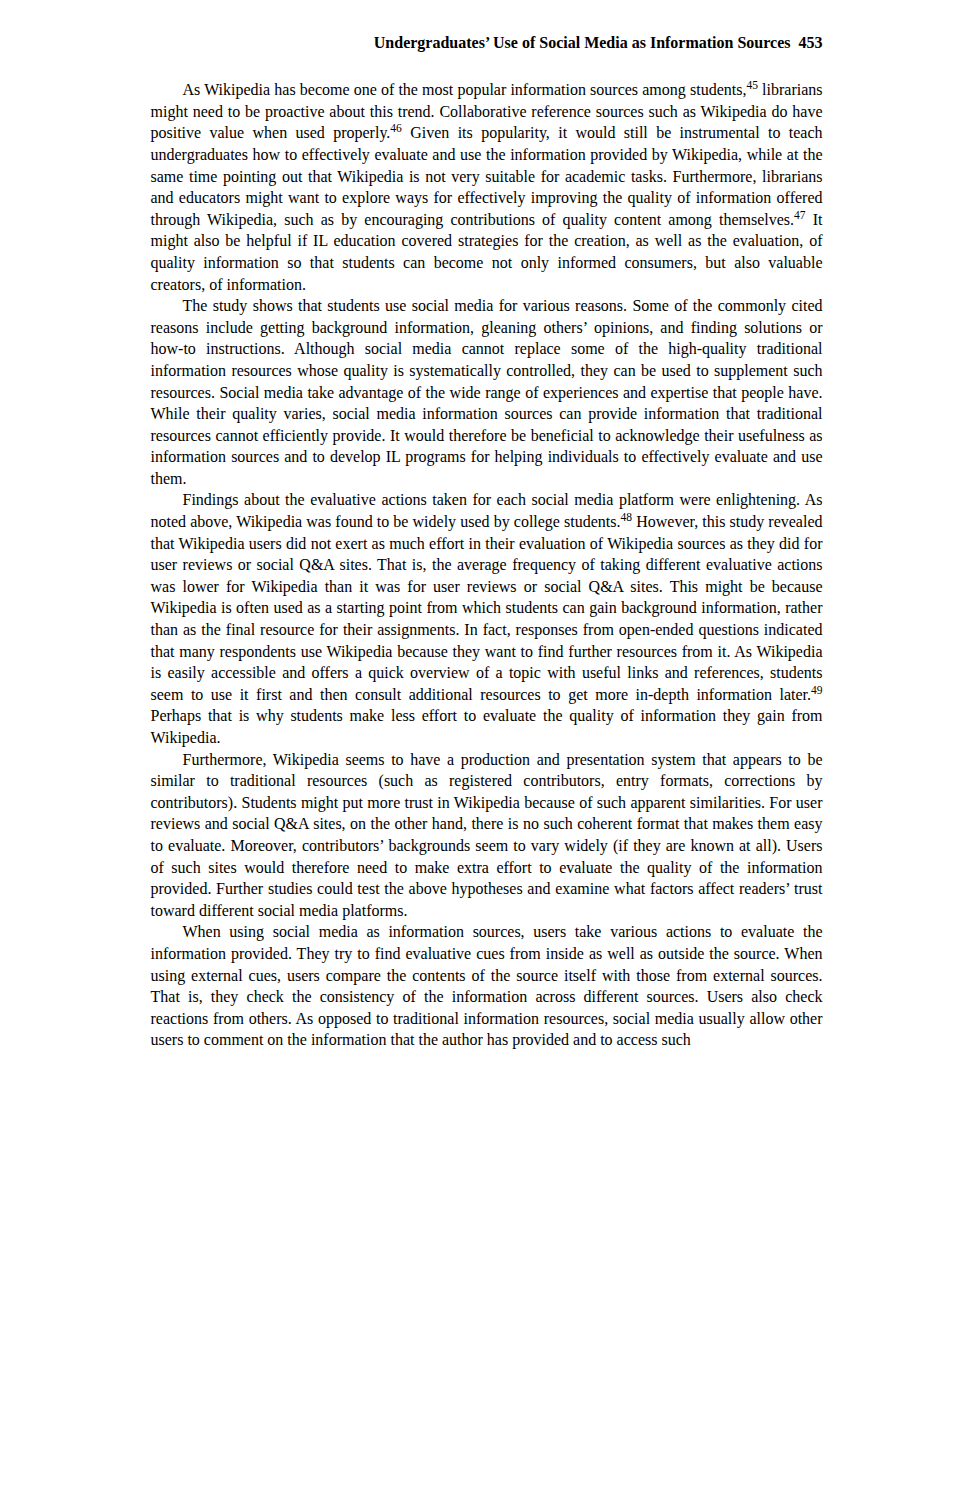Undergraduates’ Use of Social Media as Information Sources 453
As Wikipedia has become one of the most popular information sources among students,45 librarians might need to be proactive about this trend. Collaborative reference sources such as Wikipedia do have positive value when used properly.46 Given its popularity, it would still be instrumental to teach undergraduates how to effectively evaluate and use the information provided by Wikipedia, while at the same time pointing out that Wikipedia is not very suitable for academic tasks. Furthermore, librarians and educators might want to explore ways for effectively improving the quality of information offered through Wikipedia, such as by encouraging contributions of quality content among themselves.47 It might also be helpful if IL education covered strategies for the creation, as well as the evaluation, of quality information so that students can become not only informed consumers, but also valuable creators, of information.
The study shows that students use social media for various reasons. Some of the commonly cited reasons include getting background information, gleaning others’ opinions, and finding solutions or how-to instructions. Although social media cannot replace some of the high-quality traditional information resources whose quality is systematically controlled, they can be used to supplement such resources. Social media take advantage of the wide range of experiences and expertise that people have. While their quality varies, social media information sources can provide information that traditional resources cannot efficiently provide. It would therefore be beneficial to acknowledge their usefulness as information sources and to develop IL programs for helping individuals to effectively evaluate and use them.
Findings about the evaluative actions taken for each social media platform were enlightening. As noted above, Wikipedia was found to be widely used by college students.48 However, this study revealed that Wikipedia users did not exert as much effort in their evaluation of Wikipedia sources as they did for user reviews or social Q&A sites. That is, the average frequency of taking different evaluative actions was lower for Wikipedia than it was for user reviews or social Q&A sites. This might be because Wikipedia is often used as a starting point from which students can gain background information, rather than as the final resource for their assignments. In fact, responses from open-ended questions indicated that many respondents use Wikipedia because they want to find further resources from it. As Wikipedia is easily accessible and offers a quick overview of a topic with useful links and references, students seem to use it first and then consult additional resources to get more in-depth information later.49 Perhaps that is why students make less effort to evaluate the quality of information they gain from Wikipedia.
Furthermore, Wikipedia seems to have a production and presentation system that appears to be similar to traditional resources (such as registered contributors, entry formats, corrections by contributors). Students might put more trust in Wikipedia because of such apparent similarities. For user reviews and social Q&A sites, on the other hand, there is no such coherent format that makes them easy to evaluate. Moreover, contributors’ backgrounds seem to vary widely (if they are known at all). Users of such sites would therefore need to make extra effort to evaluate the quality of the information provided. Further studies could test the above hypotheses and examine what factors affect readers’ trust toward different social media platforms.
When using social media as information sources, users take various actions to evaluate the information provided. They try to find evaluative cues from inside as well as outside the source. When using external cues, users compare the contents of the source itself with those from external sources. That is, they check the consistency of the information across different sources. Users also check reactions from others. As opposed to traditional information resources, social media usually allow other users to comment on the information that the author has provided and to access such